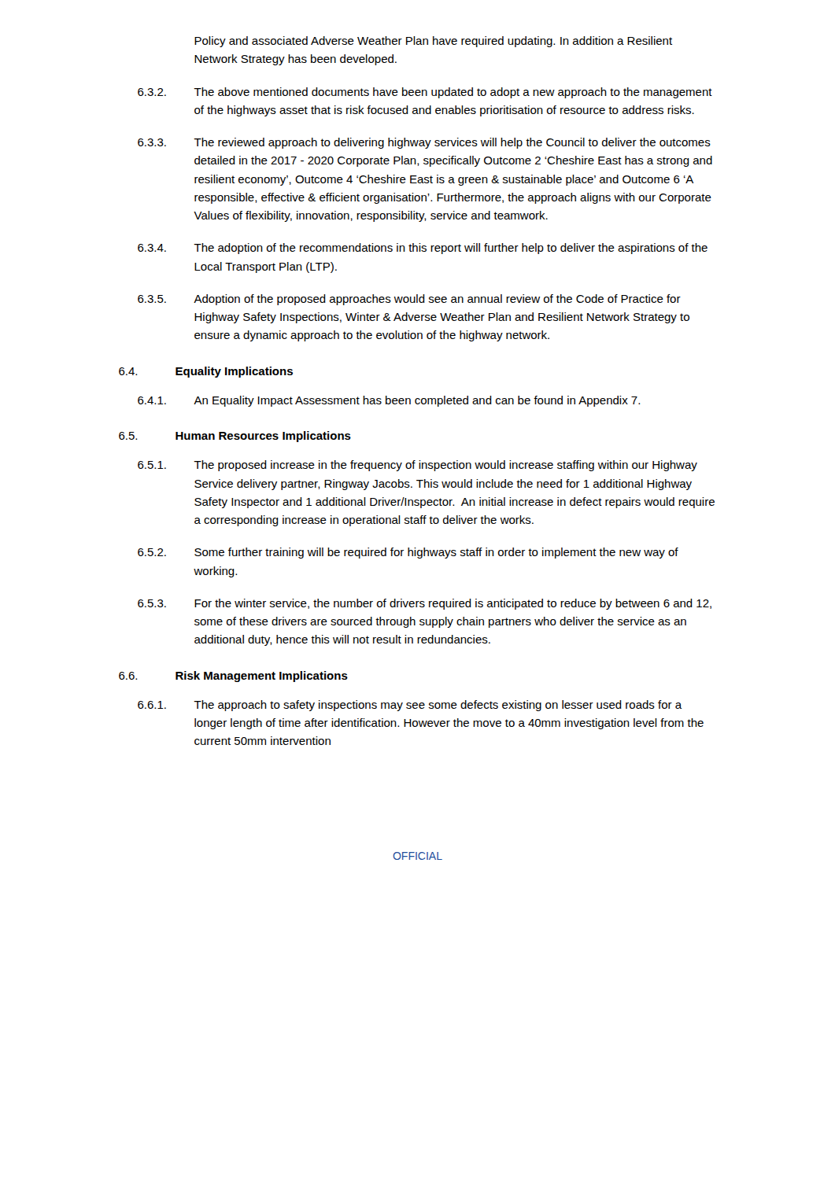Policy and associated Adverse Weather Plan have required updating. In addition a Resilient Network Strategy has been developed.
6.3.2.
The above mentioned documents have been updated to adopt a new approach to the management of the highways asset that is risk focused and enables prioritisation of resource to address risks.
6.3.3.
The reviewed approach to delivering highway services will help the Council to deliver the outcomes detailed in the 2017 - 2020 Corporate Plan, specifically Outcome 2 ‘Cheshire East has a strong and resilient economy’, Outcome 4 ‘Cheshire East is a green & sustainable place’ and Outcome 6 ‘A responsible, effective & efficient organisation’. Furthermore, the approach aligns with our Corporate Values of flexibility, innovation, responsibility, service and teamwork.
6.3.4.
The adoption of the recommendations in this report will further help to deliver the aspirations of the Local Transport Plan (LTP).
6.3.5.
Adoption of the proposed approaches would see an annual review of the Code of Practice for Highway Safety Inspections, Winter & Adverse Weather Plan and Resilient Network Strategy to ensure a dynamic approach to the evolution of the highway network.
6.4.
Equality Implications
6.4.1.
An Equality Impact Assessment has been completed and can be found in Appendix 7.
6.5.
Human Resources Implications
6.5.1.
The proposed increase in the frequency of inspection would increase staffing within our Highway Service delivery partner, Ringway Jacobs. This would include the need for 1 additional Highway Safety Inspector and 1 additional Driver/Inspector. An initial increase in defect repairs would require a corresponding increase in operational staff to deliver the works.
6.5.2.
Some further training will be required for highways staff in order to implement the new way of working.
6.5.3.
For the winter service, the number of drivers required is anticipated to reduce by between 6 and 12, some of these drivers are sourced through supply chain partners who deliver the service as an additional duty, hence this will not result in redundancies.
6.6.
Risk Management Implications
6.6.1.
The approach to safety inspections may see some defects existing on lesser used roads for a longer length of time after identification. However the move to a 40mm investigation level from the current 50mm intervention
OFFICIAL